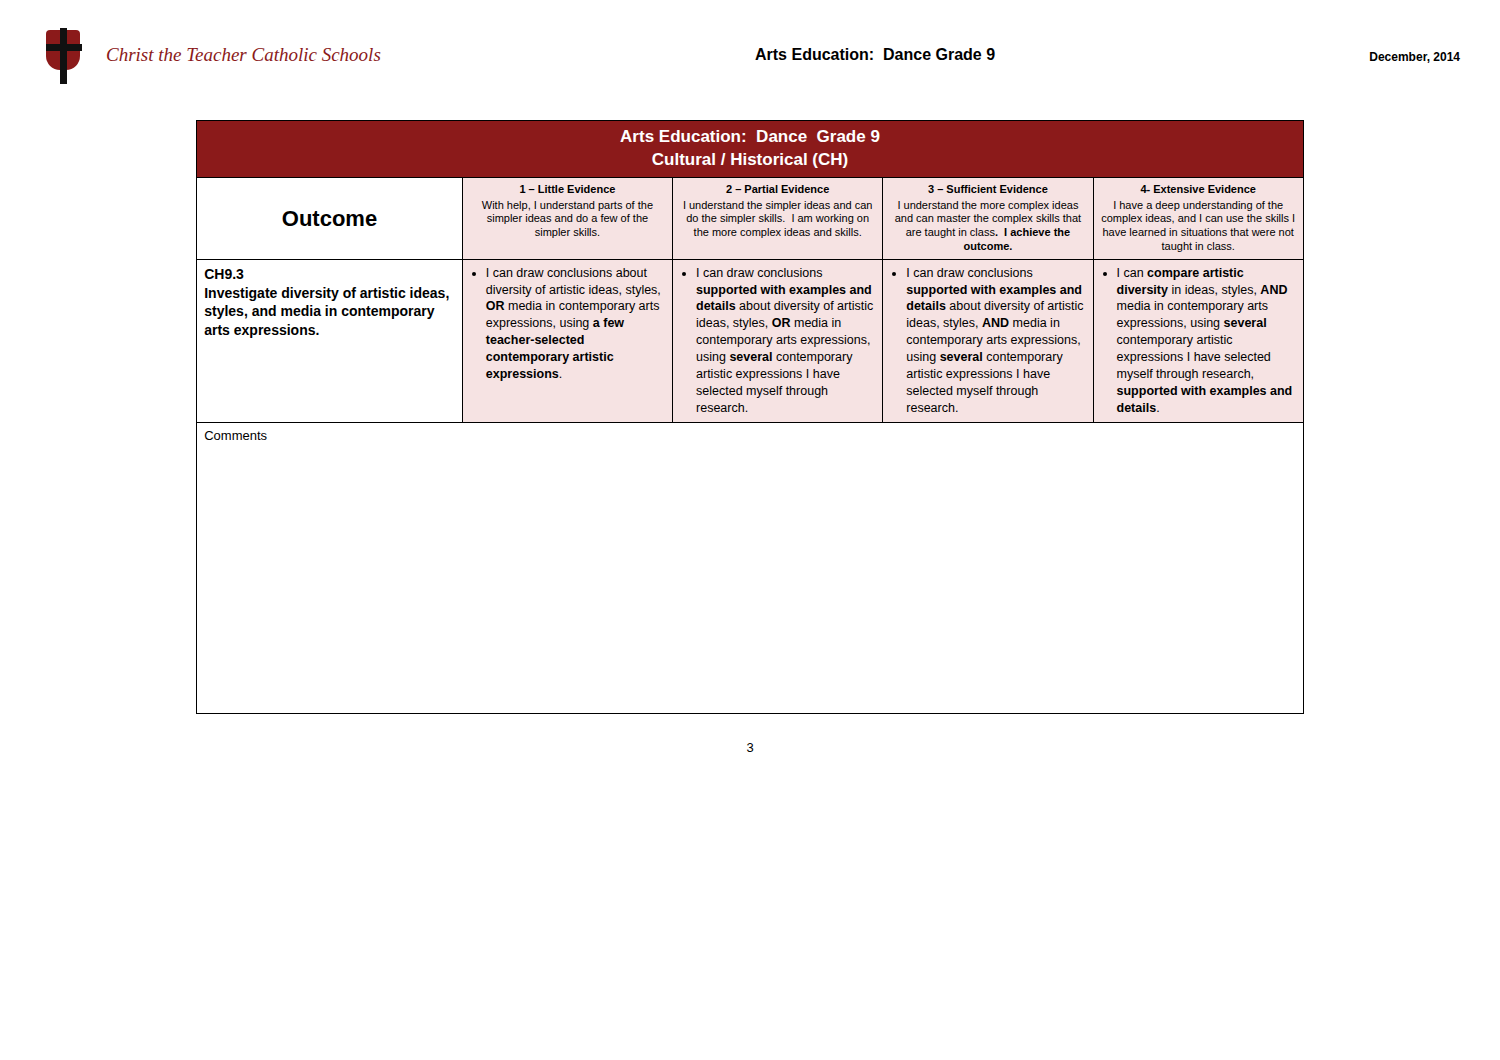Christ the Teacher Catholic Schools
Arts Education: Dance Grade 9
December, 2014
| Arts Education: Dance Grade 9 Cultural / Historical (CH) |
| Outcome | 1 – Little Evidence With help, I understand parts of the simpler ideas and do a few of the simpler skills. | 2 – Partial Evidence I understand the simpler ideas and can do the simpler skills. I am working on the more complex ideas and skills. | 3 – Sufficient Evidence I understand the more complex ideas and can master the complex skills that are taught in class . I achieve the outcome. | 4- Extensive Evidence I have a deep understanding of the complex ideas, and I can use the skills I have learned in situations that were not taught in class. |
| CH9.3 Investigate diversity of artistic ideas, styles, and media in contemporary arts expressions. | I can draw conclusions about diversity of artistic ideas, styles, OR media in contemporary arts expressions, using a few teacher-selected contemporary artistic expressions . | I can draw conclusions supported with examples and details about diversity of artistic ideas, styles, OR media in contemporary arts expressions, using several contemporary artistic expressions I have selected myself through research. | I can draw conclusions supported with examples and details about diversity of artistic ideas, styles, AND media in contemporary arts expressions, using several contemporary artistic expressions I have selected myself through research. | I can compare artistic diversity in ideas, styles, AND media in contemporary arts expressions, using several contemporary artistic expressions I have selected myself through research, supported with examples and details . |
| Comments |
3